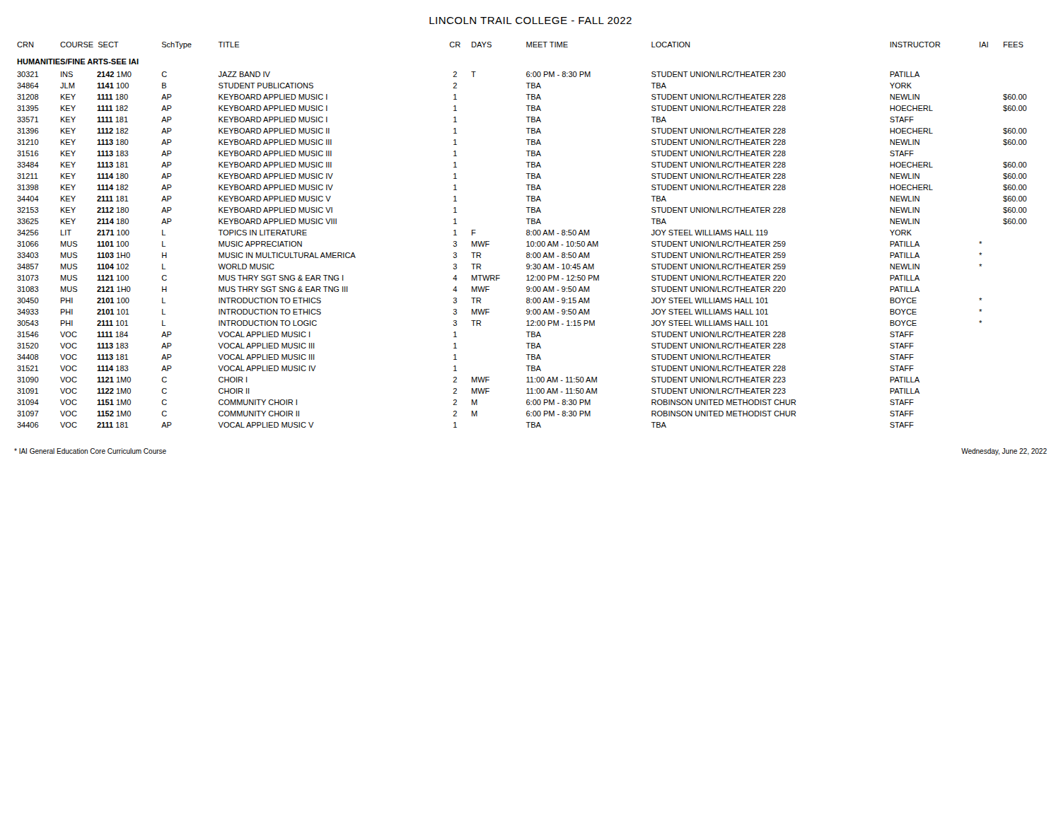LINCOLN TRAIL COLLEGE - FALL 2022
| CRN | COURSE SECT | SchType | TITLE | CR | DAYS | MEET TIME | LOCATION | INSTRUCTOR | IAI | FEES |
| --- | --- | --- | --- | --- | --- | --- | --- | --- | --- | --- |
| HUMANITIES/FINE ARTS-SEE IAI |
| 30321 | INS | 2142 1M0 | C | JAZZ BAND IV | 2 | T | 6:00 PM - 8:30 PM | STUDENT UNION/LRC/THEATER 230 | PATILLA | | |
| 34864 | JLM | 1141 100 | B | STUDENT PUBLICATIONS | 2 | | TBA | TBA | YORK | | |
| 31208 | KEY | 1111 180 | AP | KEYBOARD APPLIED MUSIC I | 1 | | TBA | STUDENT UNION/LRC/THEATER 228 | NEWLIN | | $60.00 |
| 31395 | KEY | 1111 182 | AP | KEYBOARD APPLIED MUSIC I | 1 | | TBA | STUDENT UNION/LRC/THEATER 228 | HOECHERL | | $60.00 |
| 33571 | KEY | 1111 181 | AP | KEYBOARD APPLIED MUSIC I | 1 | | TBA | TBA | STAFF | | |
| 31396 | KEY | 1112 182 | AP | KEYBOARD APPLIED MUSIC II | 1 | | TBA | STUDENT UNION/LRC/THEATER 228 | HOECHERL | | $60.00 |
| 31210 | KEY | 1113 180 | AP | KEYBOARD APPLIED MUSIC III | 1 | | TBA | STUDENT UNION/LRC/THEATER 228 | NEWLIN | | $60.00 |
| 31516 | KEY | 1113 183 | AP | KEYBOARD APPLIED MUSIC III | 1 | | TBA | STUDENT UNION/LRC/THEATER 228 | STAFF | | |
| 33484 | KEY | 1113 181 | AP | KEYBOARD APPLIED MUSIC III | 1 | | TBA | STUDENT UNION/LRC/THEATER 228 | HOECHERL | | $60.00 |
| 31211 | KEY | 1114 180 | AP | KEYBOARD APPLIED MUSIC IV | 1 | | TBA | STUDENT UNION/LRC/THEATER 228 | NEWLIN | | $60.00 |
| 31398 | KEY | 1114 182 | AP | KEYBOARD APPLIED MUSIC IV | 1 | | TBA | STUDENT UNION/LRC/THEATER 228 | HOECHERL | | $60.00 |
| 34404 | KEY | 2111 181 | AP | KEYBOARD APPLIED MUSIC V | 1 | | TBA | TBA | NEWLIN | | $60.00 |
| 32153 | KEY | 2112 180 | AP | KEYBOARD APPLIED MUSIC VI | 1 | | TBA | STUDENT UNION/LRC/THEATER 228 | NEWLIN | | $60.00 |
| 33625 | KEY | 2114 180 | AP | KEYBOARD APPLIED MUSIC VIII | 1 | | TBA | TBA | NEWLIN | | $60.00 |
| 34256 | LIT | 2171 100 | L | TOPICS IN LITERATURE | 1 | F | 8:00 AM - 8:50 AM | JOY STEEL WILLIAMS HALL 119 | YORK | | |
| 31066 | MUS | 1101 100 | L | MUSIC APPRECIATION | 3 | MWF | 10:00 AM - 10:50 AM | STUDENT UNION/LRC/THEATER 259 | PATILLA | * | |
| 33403 | MUS | 1103 1H0 | H | MUSIC IN MULTICULTURAL AMERICA | 3 | TR | 8:00 AM - 8:50 AM | STUDENT UNION/LRC/THEATER 259 | PATILLA | * | |
| 34857 | MUS | 1104 102 | L | WORLD MUSIC | 3 | TR | 9:30 AM - 10:45 AM | STUDENT UNION/LRC/THEATER 259 | NEWLIN | * | |
| 31073 | MUS | 1121 100 | C | MUS THRY SGT SNG & EAR TNG I | 4 | MTWRF | 12:00 PM - 12:50 PM | STUDENT UNION/LRC/THEATER 220 | PATILLA | | |
| 31083 | MUS | 2121 1H0 | H | MUS THRY SGT SNG & EAR TNG III | 4 | MWF | 9:00 AM - 9:50 AM | STUDENT UNION/LRC/THEATER 220 | PATILLA | | |
| 30450 | PHI | 2101 100 | L | INTRODUCTION TO ETHICS | 3 | TR | 8:00 AM - 9:15 AM | JOY STEEL WILLIAMS HALL 101 | BOYCE | * | |
| 34933 | PHI | 2101 101 | L | INTRODUCTION TO ETHICS | 3 | MWF | 9:00 AM - 9:50 AM | JOY STEEL WILLIAMS HALL 101 | BOYCE | * | |
| 30543 | PHI | 2111 101 | L | INTRODUCTION TO LOGIC | 3 | TR | 12:00 PM - 1:15 PM | JOY STEEL WILLIAMS HALL 101 | BOYCE | * | |
| 31546 | VOC | 1111 184 | AP | VOCAL APPLIED MUSIC I | 1 | | TBA | STUDENT UNION/LRC/THEATER 228 | STAFF | | |
| 31520 | VOC | 1113 183 | AP | VOCAL APPLIED MUSIC III | 1 | | TBA | STUDENT UNION/LRC/THEATER 228 | STAFF | | |
| 34408 | VOC | 1113 181 | AP | VOCAL APPLIED MUSIC III | 1 | | TBA | STUDENT UNION/LRC/THEATER | STAFF | | |
| 31521 | VOC | 1114 183 | AP | VOCAL APPLIED MUSIC IV | 1 | | TBA | STUDENT UNION/LRC/THEATER 228 | STAFF | | |
| 31090 | VOC | 1121 1M0 | C | CHOIR I | 2 | MWF | 11:00 AM - 11:50 AM | STUDENT UNION/LRC/THEATER 223 | PATILLA | | |
| 31091 | VOC | 1122 1M0 | C | CHOIR II | 2 | MWF | 11:00 AM - 11:50 AM | STUDENT UNION/LRC/THEATER 223 | PATILLA | | |
| 31094 | VOC | 1151 1M0 | C | COMMUNITY CHOIR I | 2 | M | 6:00 PM - 8:30 PM | ROBINSON UNITED METHODIST CHUR | STAFF | | |
| 31097 | VOC | 1152 1M0 | C | COMMUNITY CHOIR II | 2 | M | 6:00 PM - 8:30 PM | ROBINSON UNITED METHODIST CHUR | STAFF | | |
| 34406 | VOC | 2111 181 | AP | VOCAL APPLIED MUSIC V | 1 | | TBA | TBA | STAFF | | |
* IAI General Education Core Curriculum Course
Wednesday, June 22, 2022